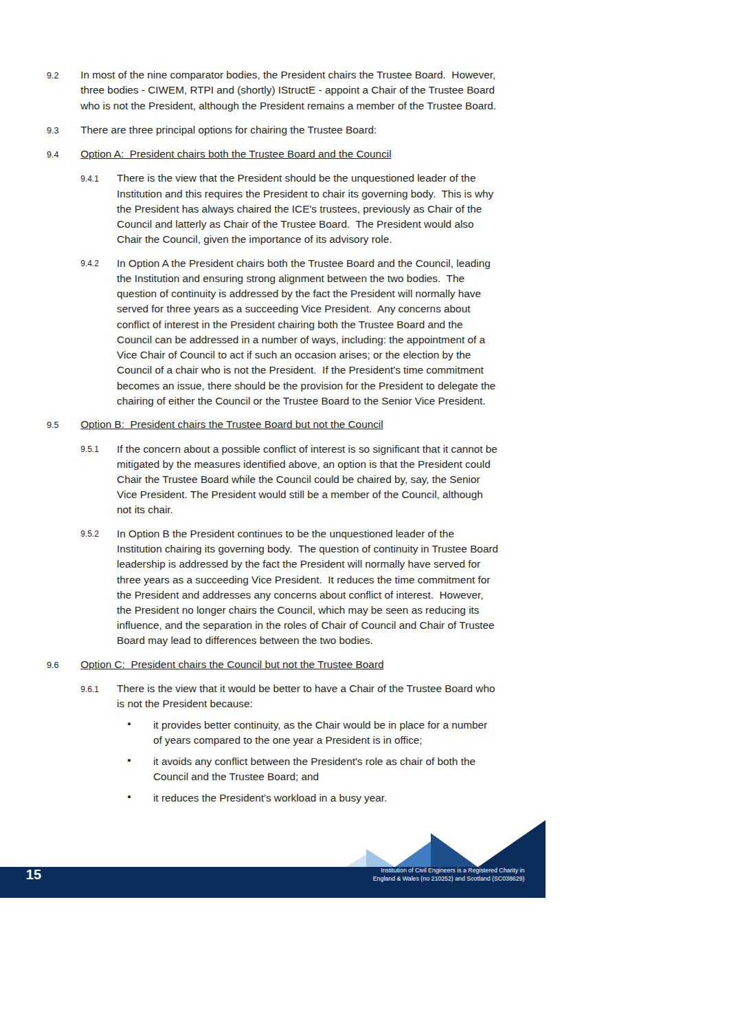9.2
In most of the nine comparator bodies, the President chairs the Trustee Board. However, three bodies - CIWEM, RTPI and (shortly) IStructE - appoint a Chair of the Trustee Board who is not the President, although the President remains a member of the Trustee Board.
9.3
There are three principal options for chairing the Trustee Board:
9.4
Option A: President chairs both the Trustee Board and the Council
9.4.1
There is the view that the President should be the unquestioned leader of the Institution and this requires the President to chair its governing body. This is why the President has always chaired the ICE's trustees, previously as Chair of the Council and latterly as Chair of the Trustee Board. The President would also Chair the Council, given the importance of its advisory role.
9.4.2
In Option A the President chairs both the Trustee Board and the Council, leading the Institution and ensuring strong alignment between the two bodies. The question of continuity is addressed by the fact the President will normally have served for three years as a succeeding Vice President. Any concerns about conflict of interest in the President chairing both the Trustee Board and the Council can be addressed in a number of ways, including: the appointment of a Vice Chair of Council to act if such an occasion arises; or the election by the Council of a chair who is not the President. If the President's time commitment becomes an issue, there should be the provision for the President to delegate the chairing of either the Council or the Trustee Board to the Senior Vice President.
9.5
Option B: President chairs the Trustee Board but not the Council
9.5.1
If the concern about a possible conflict of interest is so significant that it cannot be mitigated by the measures identified above, an option is that the President could Chair the Trustee Board while the Council could be chaired by, say, the Senior Vice President. The President would still be a member of the Council, although not its chair.
9.5.2
In Option B the President continues to be the unquestioned leader of the Institution chairing its governing body. The question of continuity in Trustee Board leadership is addressed by the fact the President will normally have served for three years as a succeeding Vice President. It reduces the time commitment for the President and addresses any concerns about conflict of interest. However, the President no longer chairs the Council, which may be seen as reducing its influence, and the separation in the roles of Chair of Council and Chair of Trustee Board may lead to differences between the two bodies.
9.6
Option C: President chairs the Council but not the Trustee Board
9.6.1
There is the view that it would be better to have a Chair of the Trustee Board who is not the President because:
it provides better continuity, as the Chair would be in place for a number of years compared to the one year a President is in office;
it avoids any conflict between the President's role as chair of both the Council and the Trustee Board; and
it reduces the President's workload in a busy year.
15
Institution of Civil Engineers is a Registered Charity in
England & Wales (no 210252) and Scotland (SC038629)